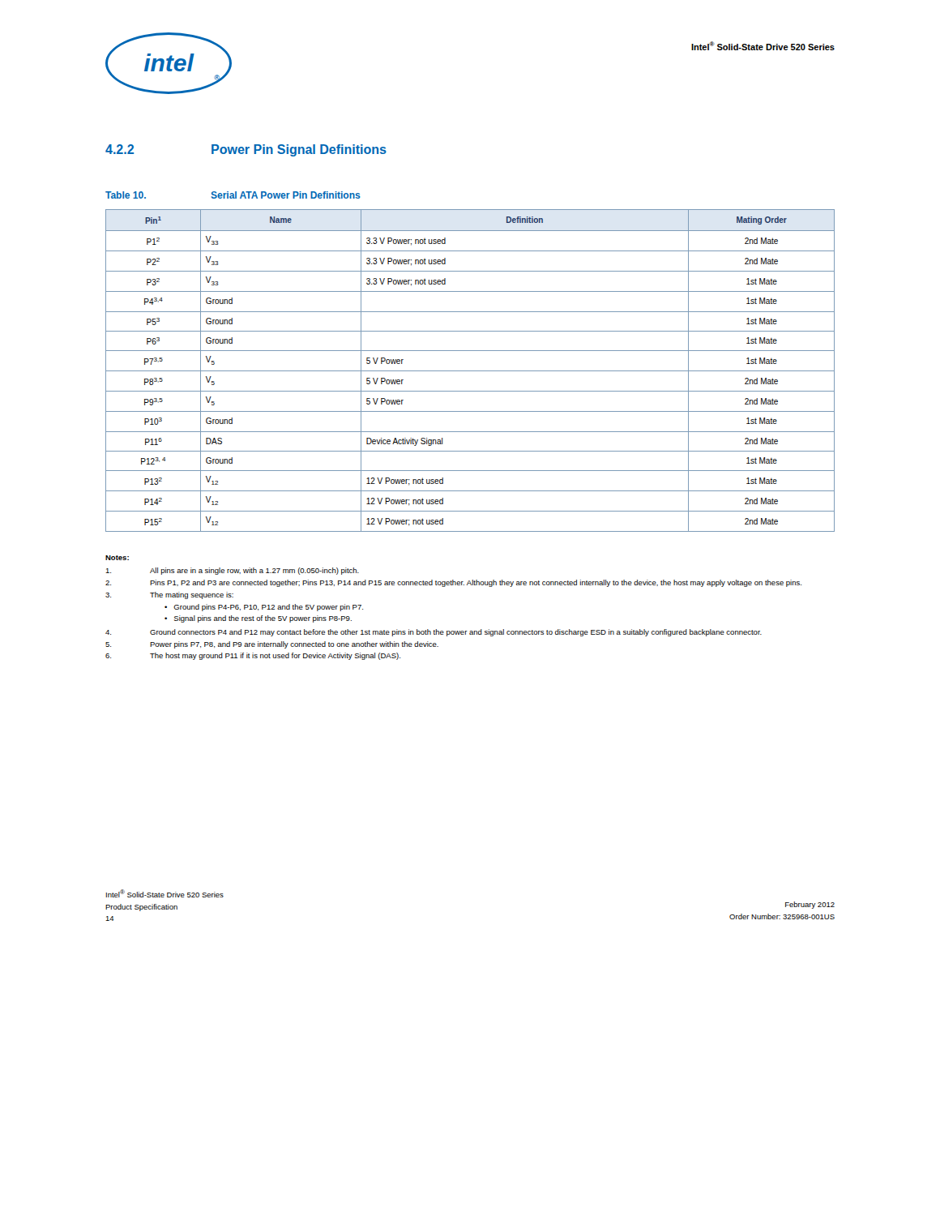intel®
Intel® Solid-State Drive 520 Series
4.2.2 Power Pin Signal Definitions
Table 10. Serial ATA Power Pin Definitions
| Pin 1 | Name | Definition | Mating Order |
| --- | --- | --- | --- |
| P1 2 | V 33 | 3.3 V Power; not used | 2nd Mate |
| P2 2 | V 33 | 3.3 V Power; not used | 2nd Mate |
| P3 2 | V 33 | 3.3 V Power; not used | 1st Mate |
| P4 3,4 | Ground | | 1st Mate |
| P5 3 | Ground | | 1st Mate |
| P6 3 | Ground | | 1st Mate |
| P7 3,5 | V 5 | 5 V Power | 1st Mate |
| P8 3,5 | V 5 | 5 V Power | 2nd Mate |
| P9 3,5 | V 5 | 5 V Power | 2nd Mate |
| P10 3 | Ground | | 1st Mate |
| P11 6 | DAS | Device Activity Signal | 2nd Mate |
| P12 3, 4 | Ground | | 1st Mate |
| P13 2 | V 12 | 12 V Power; not used | 1st Mate |
| P14 2 | V 12 | 12 V Power; not used | 2nd Mate |
| P15 2 | V 12 | 12 V Power; not used | 2nd Mate |
Notes:
1. All pins are in a single row, with a 1.27 mm (0.050-inch) pitch.
2. Pins P1, P2 and P3 are connected together; Pins P13, P14 and P15 are connected together. Although they are not connected internally to the device, the host may apply voltage on these pins.
3. The mating sequence is:
Ground pins P4-P6, P10, P12 and the 5V power pin P7.
Signal pins and the rest of the 5V power pins P8-P9.
4. Ground connectors P4 and P12 may contact before the other 1st mate pins in both the power and signal connectors to discharge ESD in a suitably configured backplane connector.
5. Power pins P7, P8, and P9 are internally connected to one another within the device.
6. The host may ground P11 if it is not used for Device Activity Signal (DAS).
Intel® Solid-State Drive 520 Series
Product Specification
14
February 2012
Order Number: 325968-001US